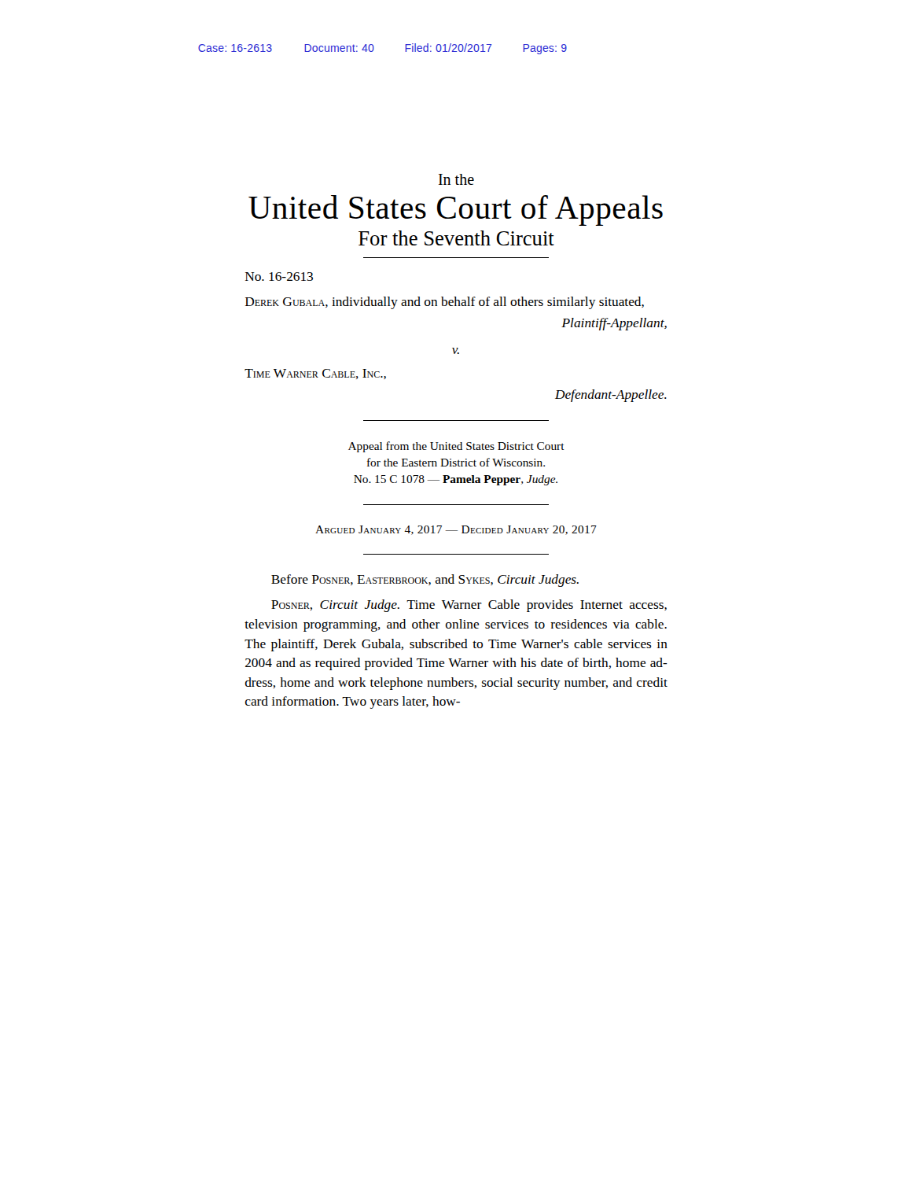Case: 16-2613 Document: 40 Filed: 01/20/2017 Pages: 9
In the
United States Court of Appeals
For the Seventh Circuit
No. 16-2613
Derek Gubala, individually and on behalf of all others similarly situated,
Plaintiff-Appellant,
v.
Time Warner Cable, Inc.,
Defendant-Appellee.
Appeal from the United States District Court
for the Eastern District of Wisconsin.
No. 15 C 1078 — Pamela Pepper, Judge.
Argued January 4, 2017 — Decided January 20, 2017
Before Posner, Easterbrook, and Sykes, Circuit Judges.
Posner, Circuit Judge. Time Warner Cable provides Internet access, television programming, and other online services to residences via cable. The plaintiff, Derek Gubala, subscribed to Time Warner's cable services in 2004 and as required provided Time Warner with his date of birth, home address, home and work telephone numbers, social security number, and credit card information. Two years later, how-